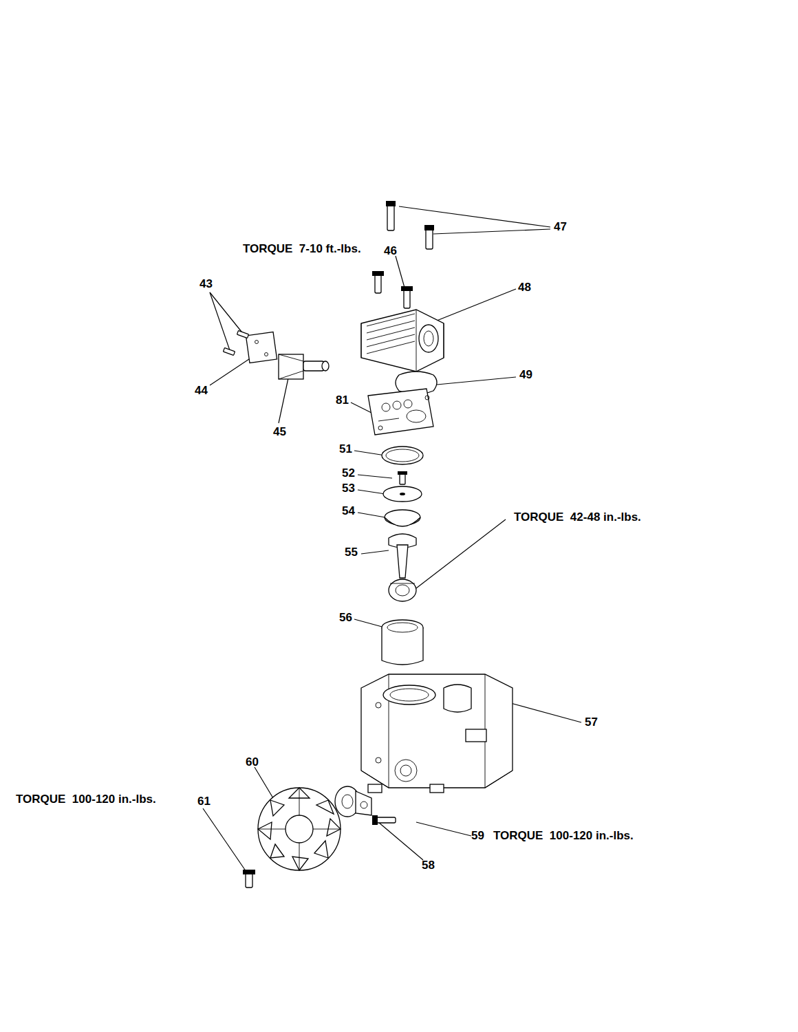47
TORQUE 7-10 ft.-lbs.
46
48
43
44
45
49
81
51
52
53
54
55
TORQUE 42-48 in.-lbs.
56
57
60
TORQUE 100-120 in.-lbs.
61
58
59
TORQUE 100-120 in.-lbs.